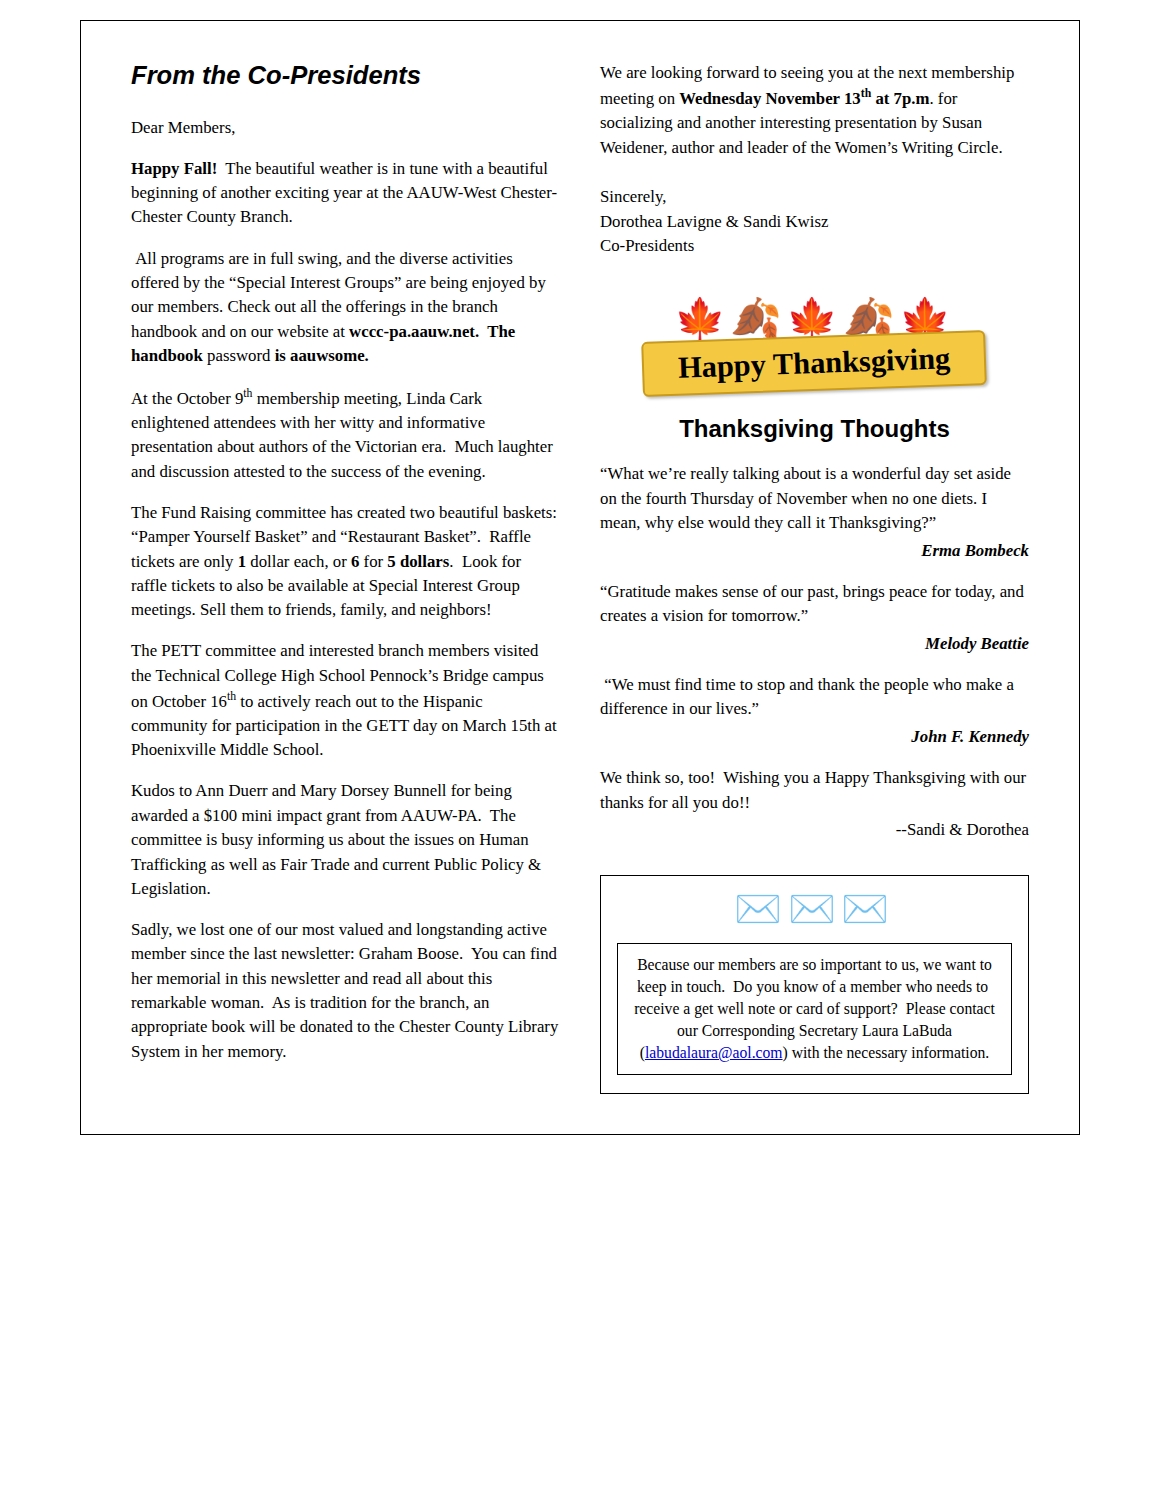From the Co-Presidents
Dear Members,
Happy Fall! The beautiful weather is in tune with a beautiful beginning of another exciting year at the AAUW-West Chester-Chester County Branch.
All programs are in full swing, and the diverse activities offered by the “Special Interest Groups” are being enjoyed by our members. Check out all the offerings in the branch handbook and on our website at wccc-pa.aauw.net. The handbook password is aauwsome.
At the October 9th membership meeting, Linda Cark enlightened attendees with her witty and informative presentation about authors of the Victorian era. Much laughter and discussion attested to the success of the evening.
The Fund Raising committee has created two beautiful baskets: “Pamper Yourself Basket” and “Restaurant Basket”. Raffle tickets are only 1 dollar each, or 6 for 5 dollars. Look for raffle tickets to also be available at Special Interest Group meetings. Sell them to friends, family, and neighbors!
The PETT committee and interested branch members visited the Technical College High School Pennock’s Bridge campus on October 16th to actively reach out to the Hispanic community for participation in the GETT day on March 15th at Phoenixville Middle School.
Kudos to Ann Duerr and Mary Dorsey Bunnell for being awarded a $100 mini impact grant from AAUW-PA. The committee is busy informing us about the issues on Human Trafficking as well as Fair Trade and current Public Policy & Legislation.
Sadly, we lost one of our most valued and longstanding active member since the last newsletter: Graham Boose. You can find her memorial in this newsletter and read all about this remarkable woman. As is tradition for the branch, an appropriate book will be donated to the Chester County Library System in her memory.
We are looking forward to seeing you at the next membership meeting on Wednesday November 13th at 7p.m. for socializing and another interesting presentation by Susan Weidener, author and leader of the Women’s Writing Circle.
Sincerely,
Dorothea Lavigne & Sandi Kwisz
Co-Presidents
🍁🍂🍁🍂🍁
Happy Thanksgiving
Thanksgiving Thoughts
“What we’re really talking about is a wonderful day set aside on the fourth Thursday of November when no one diets. I mean, why else would they call it Thanksgiving?” Erma Bombeck
“Gratitude makes sense of our past, brings peace for today, and creates a vision for tomorrow.” Melody Beattie
“We must find time to stop and thank the people who make a difference in our lives.” John F. Kennedy
We think so, too! Wishing you a Happy Thanksgiving with our thanks for all you do!! --Sandi & Dorothea
✉️✉️✉️
Because our members are so important to us, we want to keep in touch. Do you know of a member who needs to receive a get well note or card of support? Please contact our Corresponding Secretary Laura LaBuda (labudalaura@aol.com) with the necessary information.